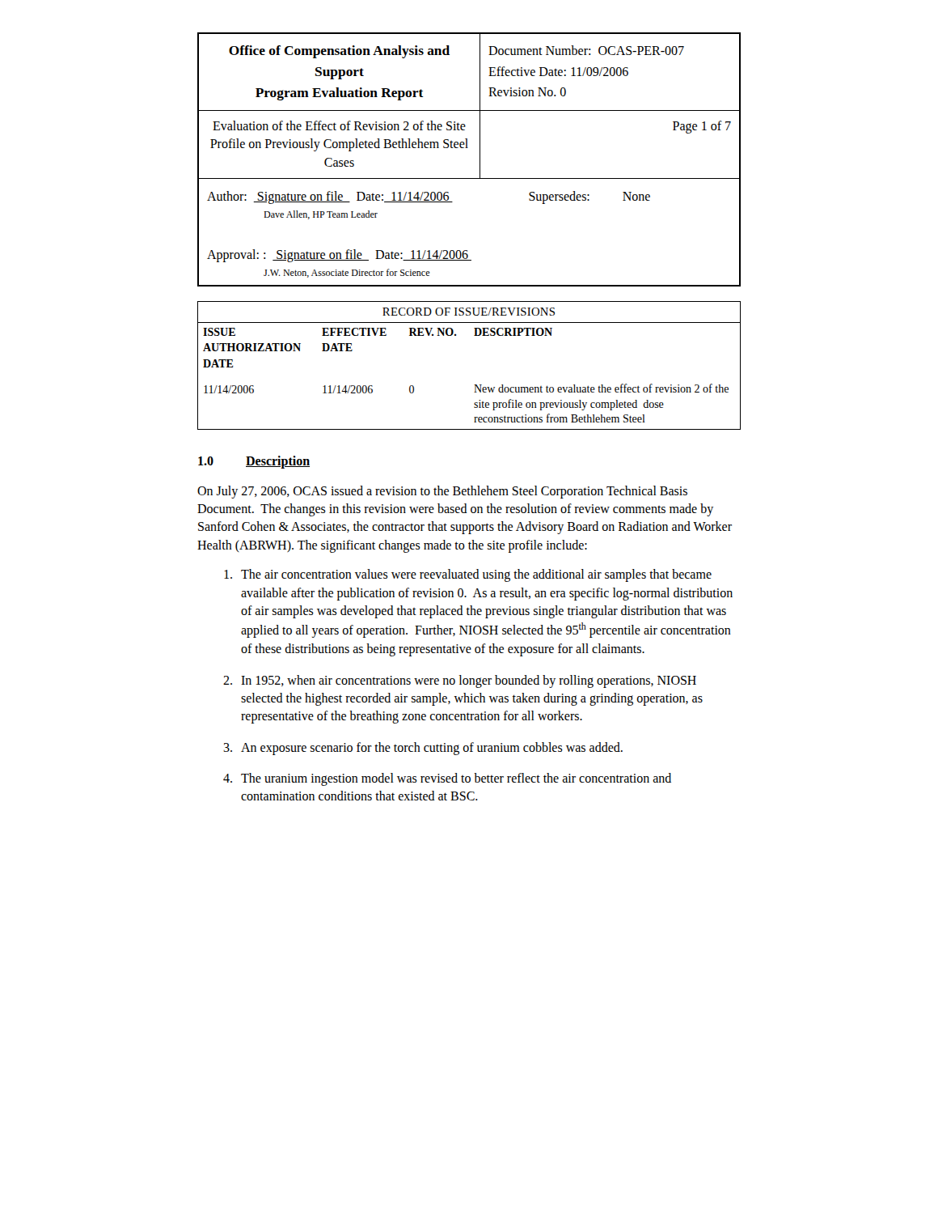| Office of Compensation Analysis and Support Program Evaluation Report | Document Number: OCAS-PER-007 Effective Date: 11/09/2006 Revision No. 0 |
| Evaluation of the Effect of Revision 2 of the Site Profile on Previously Completed Bethlehem Steel Cases | Page 1 of 7 |
| Author: Signature on file Date: 11/14/2006 Supersedes: None Dave Allen, HP Team Leader Approval: : Signature on file Date: 11/14/2006 J.W. Neton, Associate Director for Science |
RECORD OF ISSUE/REVISIONS
| ISSUE AUTHORIZATION DATE | EFFECTIVE DATE | REV. NO. | DESCRIPTION |
| --- | --- | --- | --- |
| 11/14/2006 | 11/14/2006 | 0 | New document to evaluate the effect of revision 2 of the site profile on previously completed dose reconstructions from Bethlehem Steel |
1.0 Description
On July 27, 2006, OCAS issued a revision to the Bethlehem Steel Corporation Technical Basis Document. The changes in this revision were based on the resolution of review comments made by Sanford Cohen & Associates, the contractor that supports the Advisory Board on Radiation and Worker Health (ABRWH). The significant changes made to the site profile include:
The air concentration values were reevaluated using the additional air samples that became available after the publication of revision 0. As a result, an era specific log-normal distribution of air samples was developed that replaced the previous single triangular distribution that was applied to all years of operation. Further, NIOSH selected the 95th percentile air concentration of these distributions as being representative of the exposure for all claimants.
In 1952, when air concentrations were no longer bounded by rolling operations, NIOSH selected the highest recorded air sample, which was taken during a grinding operation, as representative of the breathing zone concentration for all workers.
An exposure scenario for the torch cutting of uranium cobbles was added.
The uranium ingestion model was revised to better reflect the air concentration and contamination conditions that existed at BSC.